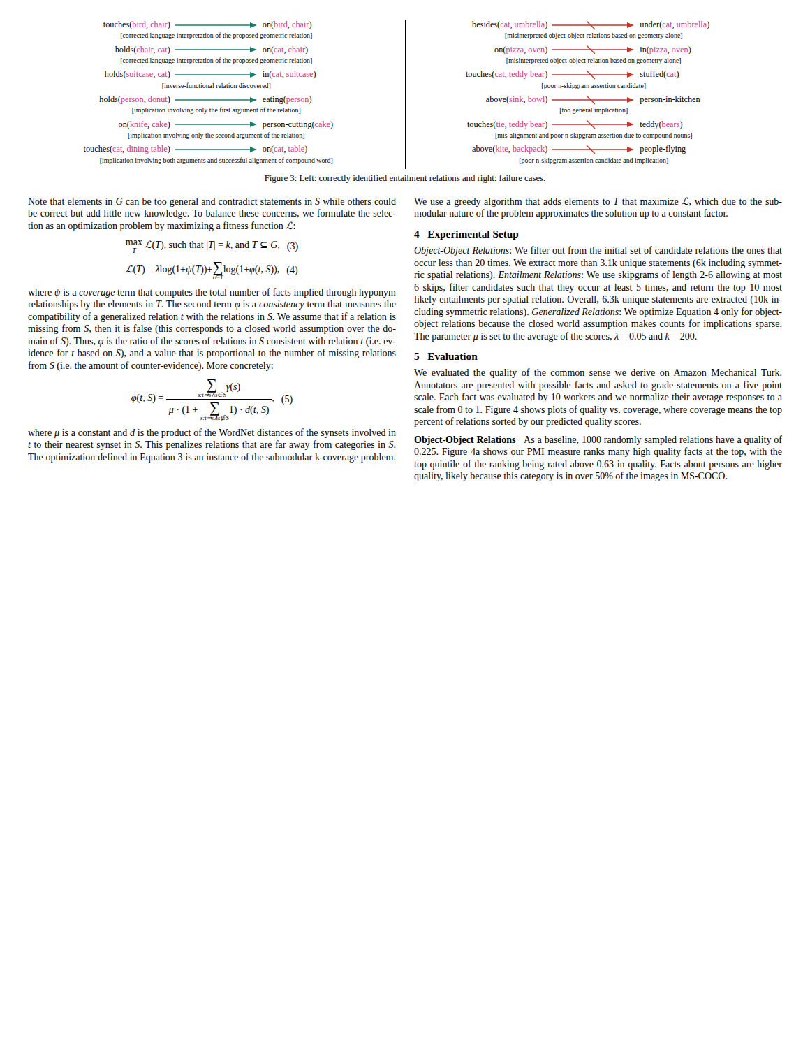touches(bird, chair)
on(bird, chair)
[corrected language interpretation of the proposed geometric relation]
holds(chair, cat)
on(cat, chair)
[corrected language interpretation of the proposed geometric relation]
holds(suitcase, cat)
in(cat, suitcase)
[inverse-functional relation discovered]
holds(person, donut)
eating(person)
[implication involving only the first argument of the relation]
on(knife, cake)
person-cutting(cake)
[implication involving only the second argument of the relation]
touches(cat, dining table)
on(cat, table)
[implication involving both arguments and successful alignment of compound word]
besides(cat, umbrella)
under(cat, umbrella)
[misinterpreted object-object relations based on geometry alone]
on(pizza, oven)
in(pizza, oven)
[misinterpreted object-object relation based on geometry alone]
touches(cat, teddy bear)
stuffed(cat)
[poor n-skipgram assertion candidate]
above(sink, bowl)
person-in-kitchen
[too general implication]
touches(tie, teddy bear)
teddy(bears)
[mis-alignment and poor n-skipgram assertion due to compound nouns]
above(kite, backpack)
people-flying
[poor n-skipgram assertion candidate and implication]
Figure 3: Left: correctly identified entailment relations and right: failure cases.
Note that elements in G can be too general and contradict statements in S while others could be correct but add little new knowledge. To balance these concerns, we formulate the selection as an optimization problem by maximizing a fitness function ℒ:
max T ℒ(T), such that |T| = k, and T ⊆ G, (3)
ℒ(T) = λlog(1+ψ(T))+∑t∈T log(1+φ(t, S)), (4)
where ψ is a coverage term that computes the total number of facts implied through hyponym relationships by the elements in T. The second term φ is a consistency term that measures the compatibility of a generalized relation t with the relations in S. We assume that if a relation is missing from S, then it is false (this corresponds to a closed world assumption over the domain of S). Thus, φ is the ratio of the scores of relations in S consistent with relation t (i.e. evidence for t based on S), and a value that is proportional to the number of missing relations from S (i.e. the amount of counter-evidence). More concretely:
φ(t, S) = ∑s:t⇒s∧s∈S γ(s) μ · (1 + ∑s:t⇒s∧s∉S1) · d(t, S) , (5)
where μ is a constant and d is the product of the WordNet distances of the synsets involved in t to their nearest synset in S. This penalizes relations that are far away from categories in S. The optimization defined in Equation 3 is an instance of the submodular k-coverage problem. We use a greedy algorithm that adds elements to T that maximize ℒ, which due to the submodular nature of the problem approximates the solution up to a constant factor.
4 Experimental Setup
Object-Object Relations: We filter out from the initial set of candidate relations the ones that occur less than 20 times. We extract more than 3.1k unique statements (6k including symmetric spatial relations). Entailment Relations: We use skipgrams of length 2-6 allowing at most 6 skips, filter candidates such that they occur at least 5 times, and return the top 10 most likely entailments per spatial relation. Overall, 6.3k unique statements are extracted (10k including symmetric relations). Generalized Relations: We optimize Equation 4 only for object-object relations because the closed world assumption makes counts for implications sparse. The parameter μ is set to the average of the scores, λ = 0.05 and k = 200.
5 Evaluation
We evaluated the quality of the common sense we derive on Amazon Mechanical Turk. Annotators are presented with possible facts and asked to grade statements on a five point scale. Each fact was evaluated by 10 workers and we normalize their average responses to a scale from 0 to 1. Figure 4 shows plots of quality vs. coverage, where coverage means the top percent of relations sorted by our predicted quality scores.
Object-Object Relations As a baseline, 1000 randomly sampled relations have a quality of 0.225. Figure 4a shows our PMI measure ranks many high quality facts at the top, with the top quintile of the ranking being rated above 0.63 in quality. Facts about persons are higher quality, likely because this category is in over 50% of the images in MS-COCO.